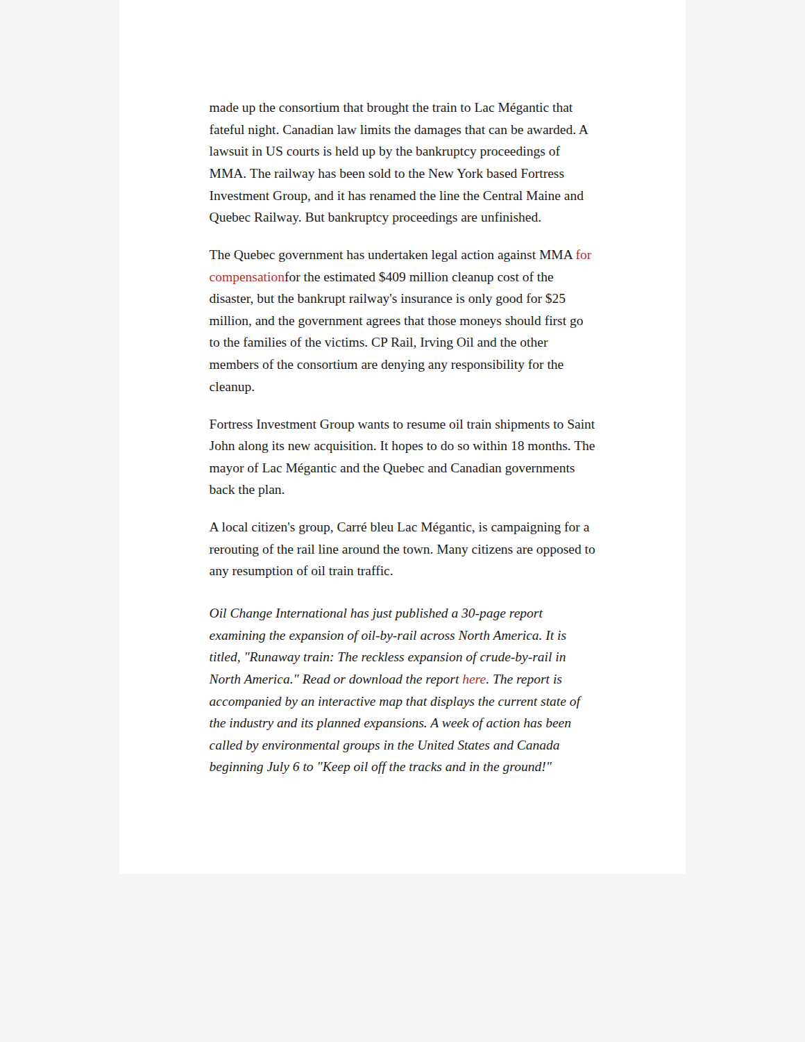made up the consortium that brought the train to Lac Mégantic that fateful night. Canadian law limits the damages that can be awarded. A lawsuit in US courts is held up by the bankruptcy proceedings of MMA. The railway has been sold to the New York based Fortress Investment Group, and it has renamed the line the Central Maine and Quebec Railway. But bankruptcy proceedings are unfinished.
The Quebec government has undertaken legal action against MMA for compensationfor the estimated $409 million cleanup cost of the disaster, but the bankrupt railway's insurance is only good for $25 million, and the government agrees that those moneys should first go to the families of the victims. CP Rail, Irving Oil and the other members of the consortium are denying any responsibility for the cleanup.
Fortress Investment Group wants to resume oil train shipments to Saint John along its new acquisition. It hopes to do so within 18 months. The mayor of Lac Mégantic and the Quebec and Canadian governments back the plan.
A local citizen's group, Carré bleu Lac Mégantic, is campaigning for a rerouting of the rail line around the town. Many citizens are opposed to any resumption of oil train traffic.
Oil Change International has just published a 30-page report examining the expansion of oil-by-rail across North America. It is titled, "Runaway train: The reckless expansion of crude-by-rail in North America." Read or download the report here. The report is accompanied by an interactive map that displays the current state of the industry and its planned expansions. A week of action has been called by environmental groups in the United States and Canada beginning July 6 to "Keep oil off the tracks and in the ground!"